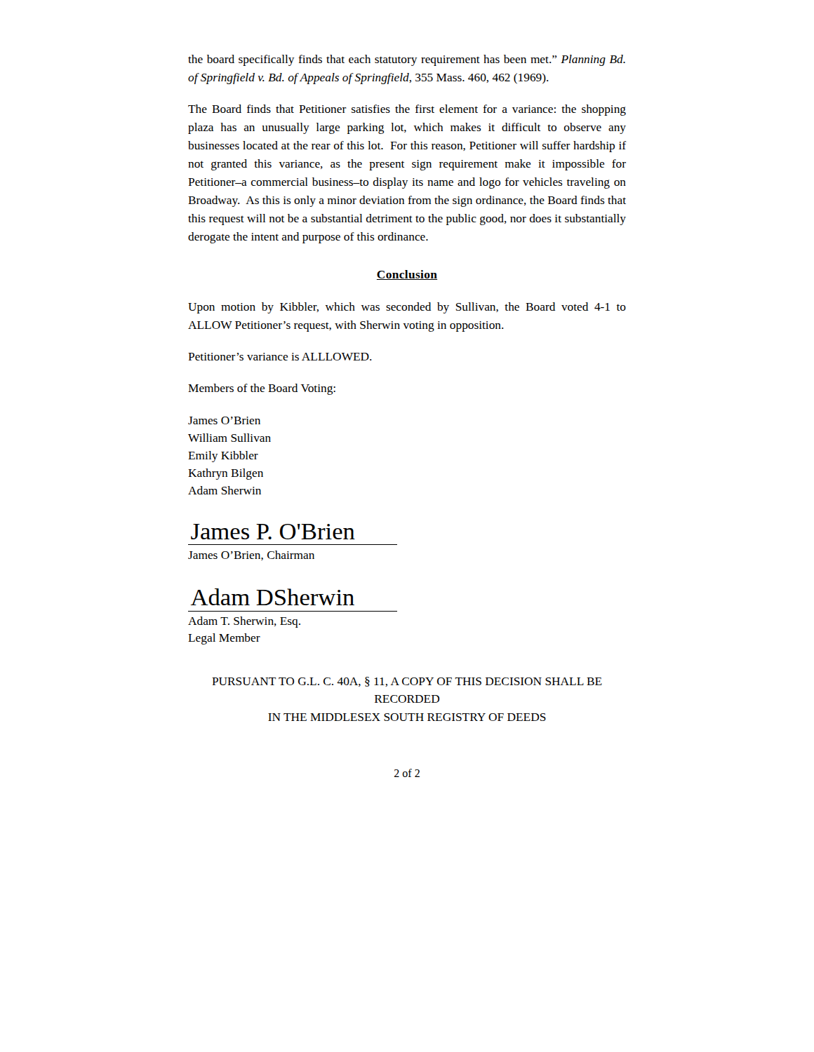the board specifically finds that each statutory requirement has been met.” Planning Bd. of Springfield v. Bd. of Appeals of Springfield, 355 Mass. 460, 462 (1969).
The Board finds that Petitioner satisfies the first element for a variance: the shopping plaza has an unusually large parking lot, which makes it difficult to observe any businesses located at the rear of this lot. For this reason, Petitioner will suffer hardship if not granted this variance, as the present sign requirement make it impossible for Petitioner–a commercial business–to display its name and logo for vehicles traveling on Broadway. As this is only a minor deviation from the sign ordinance, the Board finds that this request will not be a substantial detriment to the public good, nor does it substantially derogate the intent and purpose of this ordinance.
Conclusion
Upon motion by Kibbler, which was seconded by Sullivan, the Board voted 4-1 to ALLOW Petitioner’s request, with Sherwin voting in opposition.
Petitioner’s variance is ALLLOWED.
Members of the Board Voting:
James O’Brien
William Sullivan
Emily Kibbler
Kathryn Bilgen
Adam Sherwin
James P. O'Brien
James O’Brien, Chairman
Adam DSherwin
Adam T. Sherwin, Esq.
Legal Member
PURSUANT TO G.L. C. 40A, § 11, A COPY OF THIS DECISION SHALL BE RECORDED
IN THE MIDDLESEX SOUTH REGISTRY OF DEEDS
2 of 2